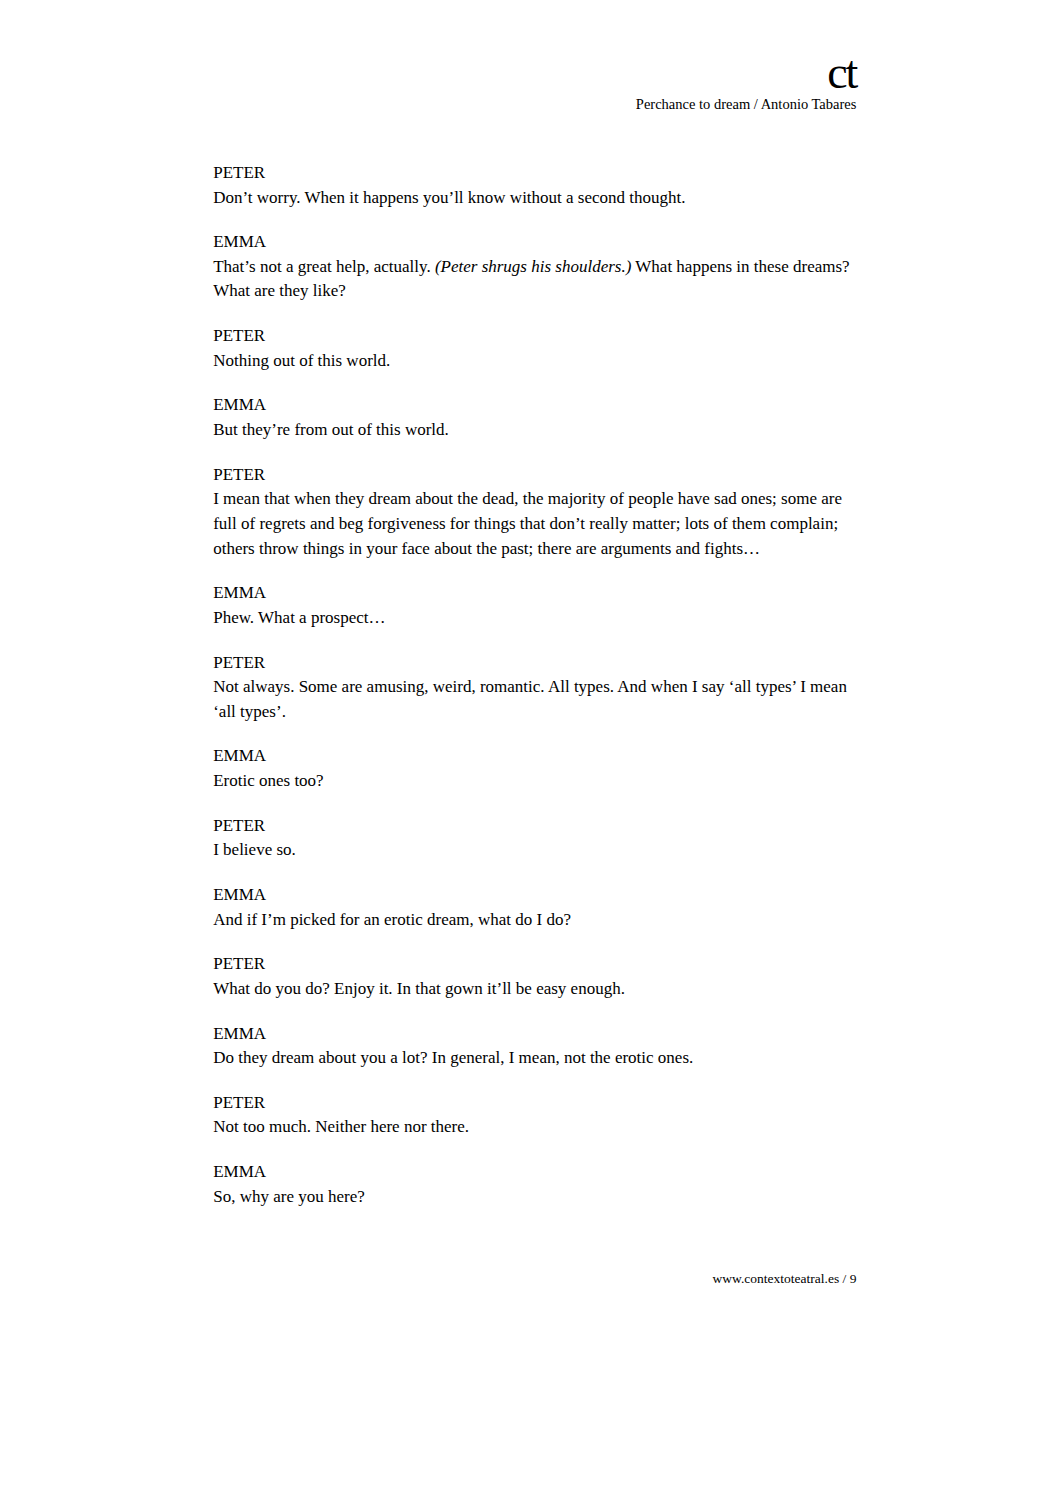ct
Perchance to dream / Antonio Tabares
PETER
Don’t worry. When it happens you’ll know without a second thought.
EMMA
That’s not a great help, actually. (Peter shrugs his shoulders.) What happens in these dreams? What are they like?
PETER
Nothing out of this world.
EMMA
But they’re from out of this world.
PETER
I mean that when they dream about the dead, the majority of people have sad ones; some are full of regrets and beg forgiveness for things that don’t really matter; lots of them complain; others throw things in your face about the past; there are arguments and fights…
EMMA
Phew. What a prospect…
PETER
Not always. Some are amusing, weird, romantic. All types. And when I say ‘all types’ I mean ‘all types’.
EMMA
Erotic ones too?
PETER
I believe so.
EMMA
And if I’m picked for an erotic dream, what do I do?
PETER
What do you do? Enjoy it. In that gown it’ll be easy enough.
EMMA
Do they dream about you a lot? In general, I mean, not the erotic ones.
PETER
Not too much. Neither here nor there.
EMMA
So, why are you here?
www.contextoteatral.es / 9